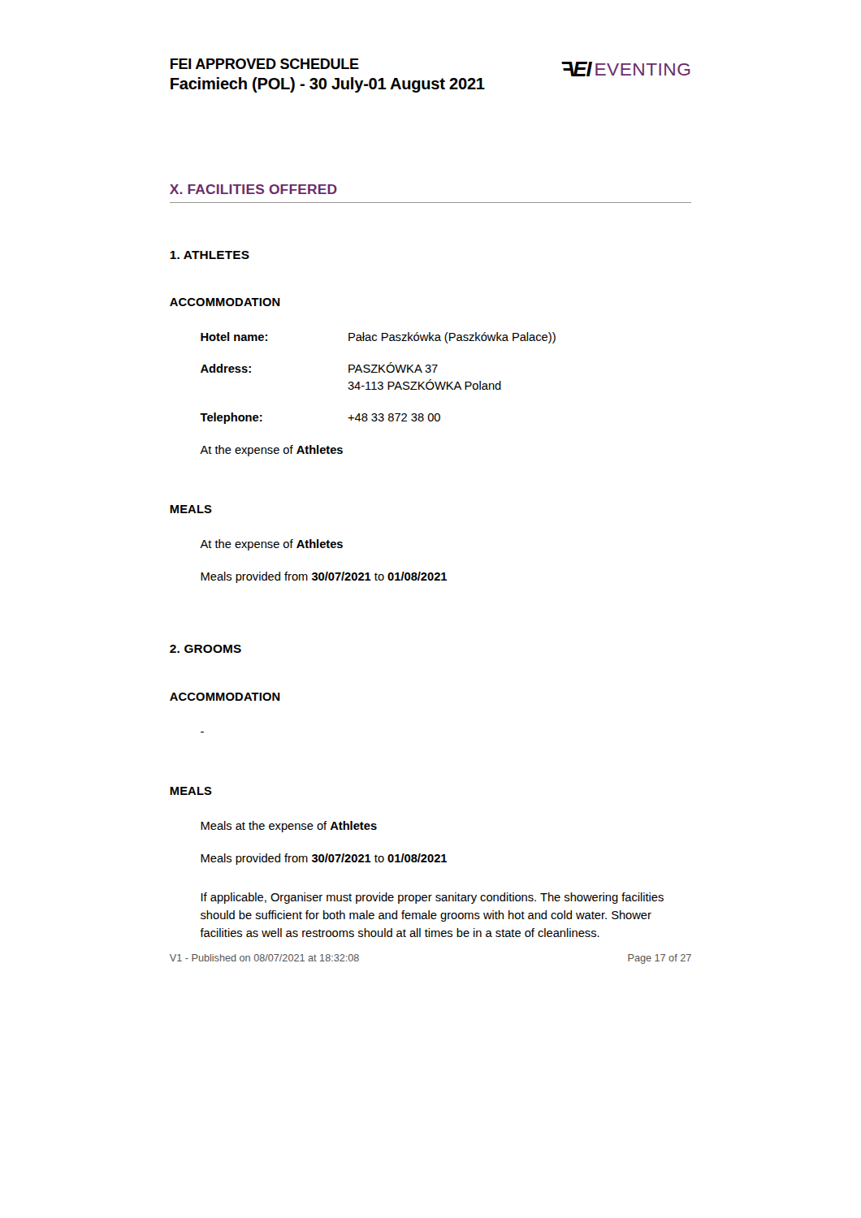FEI APPROVED SCHEDULE
Facimiech (POL) - 30 July-01 August 2021
FEI EVENTING
X. FACILITIES OFFERED
1. ATHLETES
ACCOMMODATION
Hotel name:
Pałac Paszkówka (Paszkówka Palace))
Address:
PASZKÓWKA 37
34-113 PASZKÓWKA Poland
Telephone:
+48 33 872 38 00
At the expense of Athletes
MEALS
At the expense of Athletes
Meals provided from 30/07/2021 to 01/08/2021
2. GROOMS
ACCOMMODATION
-
MEALS
Meals at the expense of Athletes
Meals provided from 30/07/2021 to 01/08/2021
If applicable, Organiser must provide proper sanitary conditions. The showering facilities should be sufficient for both male and female grooms with hot and cold water. Shower facilities as well as restrooms should at all times be in a state of cleanliness.
V1 - Published on 08/07/2021 at 18:32:08
Page 17 of 27